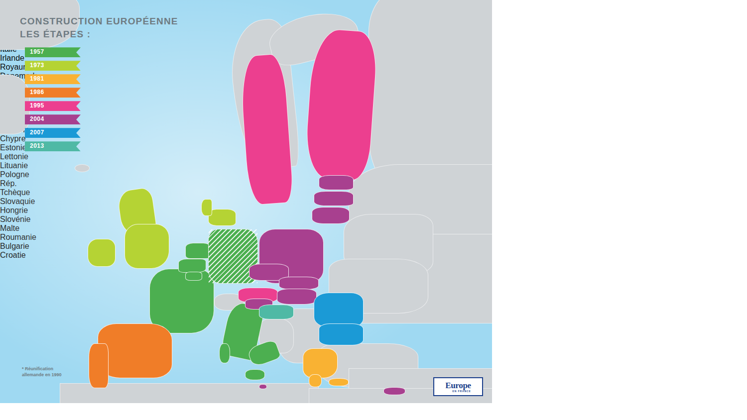France
Belgique
Luxembourg
Pays-Bas
Allemagne*
Italie
Irlande
Royaume-Uni
Danemark
Grèce
Espagne
Portugal
Suède
Finlande
Autriche
Chypre
Estonie
Lettonie
Lituanie
Pologne
Rép.
Tchèque
Slovaquie
Hongrie
Slovénie
Malte
Roumanie
Bulgarie
Croatie
Construction européenne
Les étapes :
1957
1973
1981
1986
1995
2004
2007
2013
* Réunification
allemande en 1990
EuropeEN FRANCE